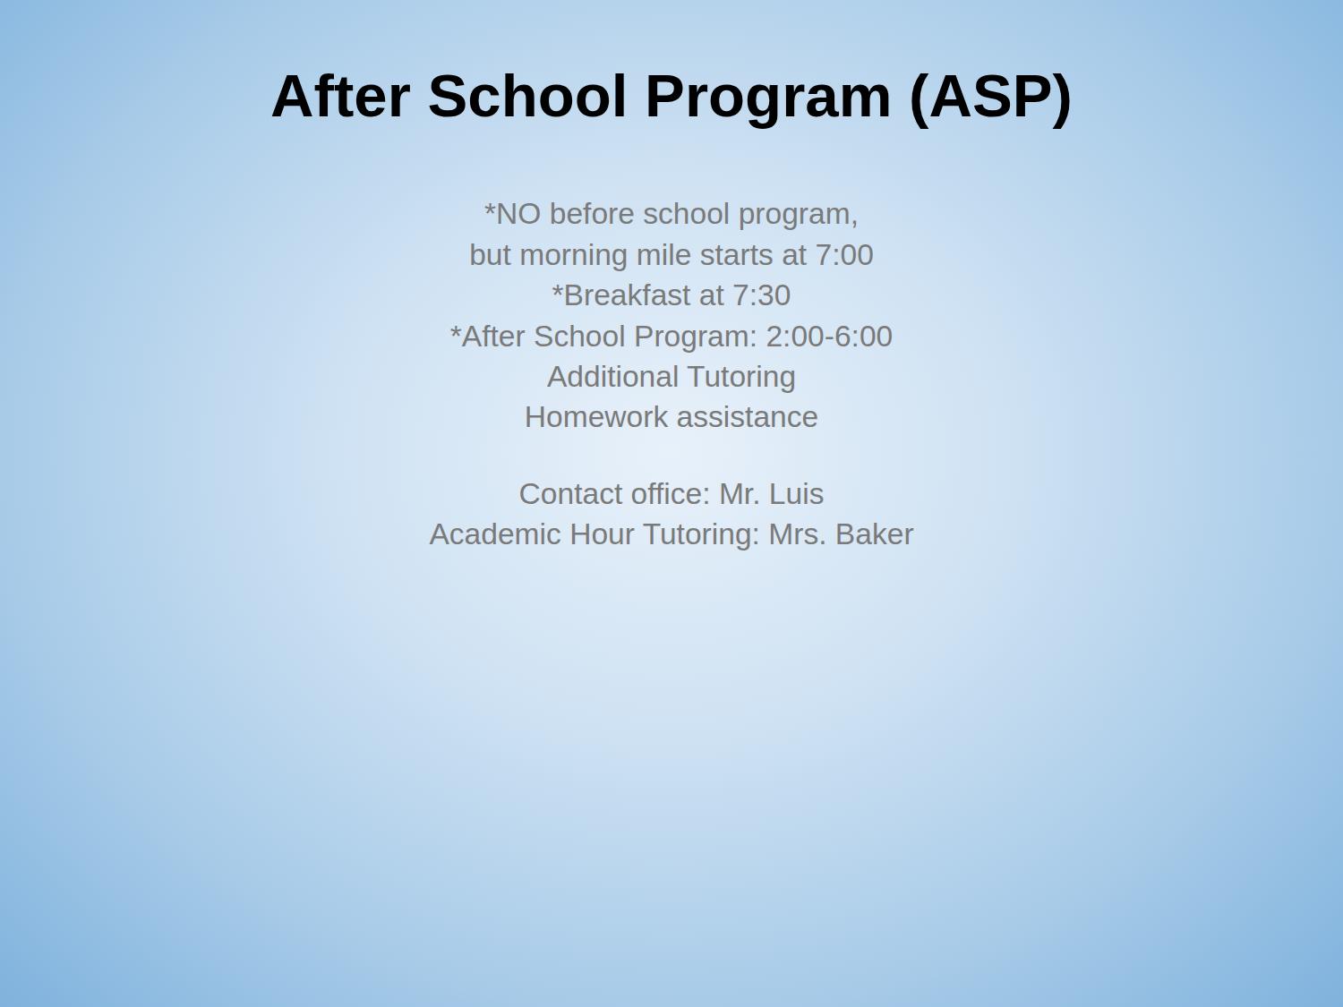After School Program (ASP)
*NO before school program,
but morning mile starts at 7:00
*Breakfast at 7:30
*After School Program: 2:00-6:00
Additional Tutoring
Homework assistance
Contact office: Mr. Luis
Academic Hour Tutoring: Mrs. Baker